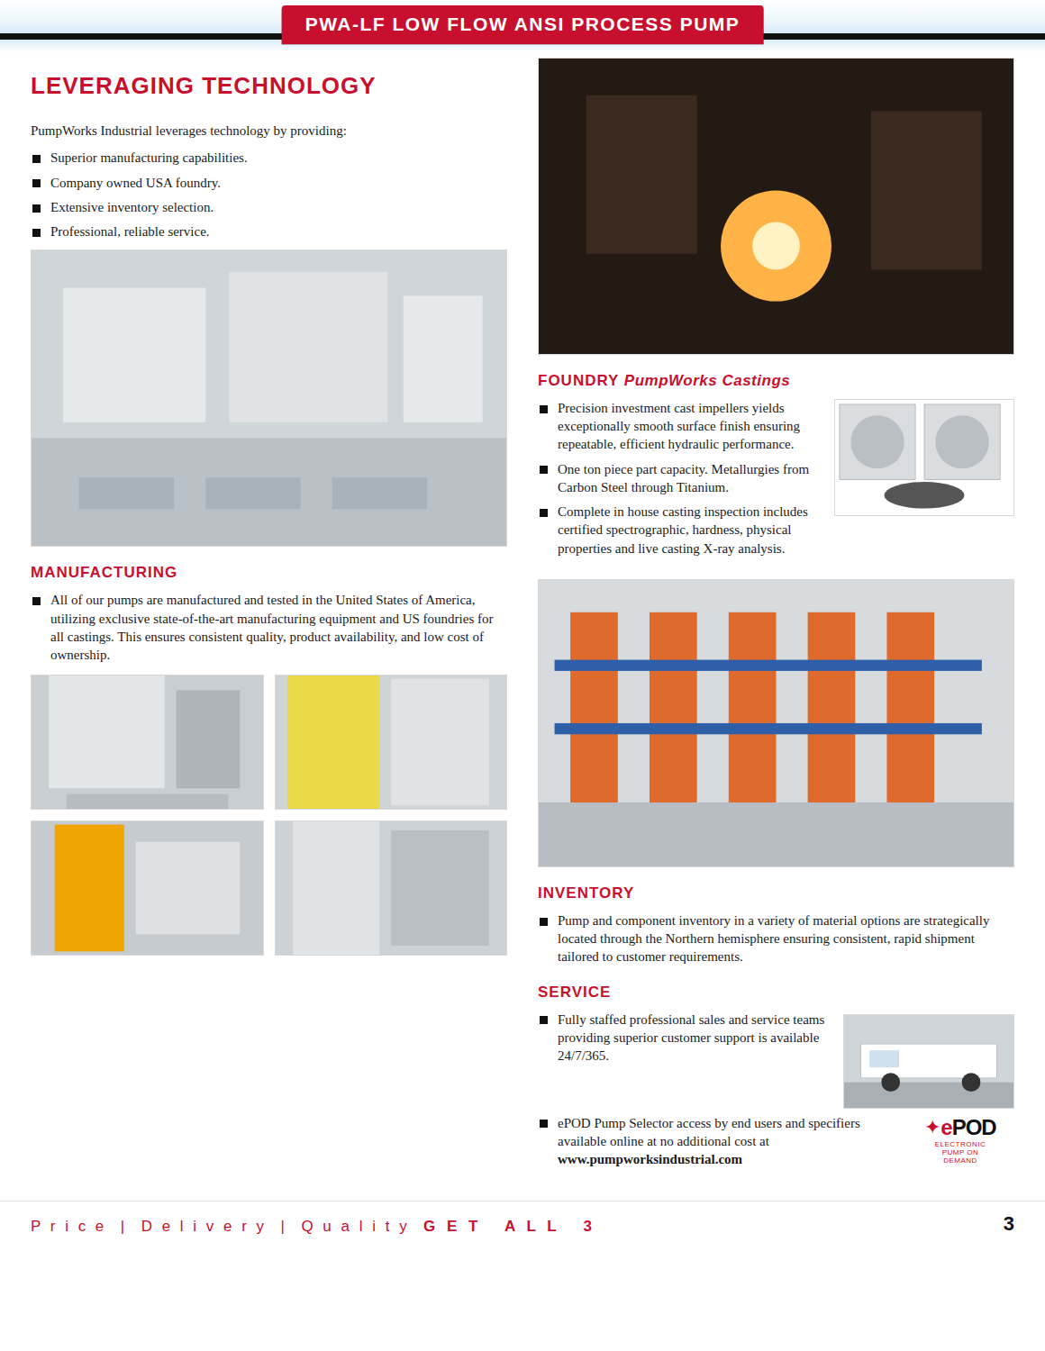PWA-LF LOW FLOW ANSI PROCESS PUMP
LEVERAGING TECHNOLOGY
PumpWorks Industrial leverages technology by providing:
Superior manufacturing capabilities.
Company owned USA foundry.
Extensive inventory selection.
Professional, reliable service.
MANUFACTURING
All of our pumps are manufactured and tested in the United States of America, utilizing exclusive state-of-the-art manufacturing equipment and US foundries for all castings. This ensures consistent quality, product availability, and low cost of ownership.
FOUNDRY PumpWorks Castings
Precision investment cast impellers yields exceptionally smooth surface finish ensuring repeatable, efficient hydraulic performance.
One ton piece part capacity. Metallurgies from Carbon Steel through Titanium.
Complete in house casting inspection includes certified spectrographic, hardness, physical properties and live casting X-ray analysis.
INVENTORY
Pump and component inventory in a variety of material options are strategically located through the Northern hemisphere ensuring consistent, rapid shipment tailored to customer requirements.
SERVICE
Fully staffed professional sales and service teams providing superior customer support is available 24/7/365.
✦e POD
ELECTRONIC
PUMP ON
DEMAND
ePOD Pump Selector access by end users and specifiers available online at no additional cost at www.pumpworksindustrial.com
P r i c e | D e l i v e r y | Q u a l i t y G E T A L L 3
3